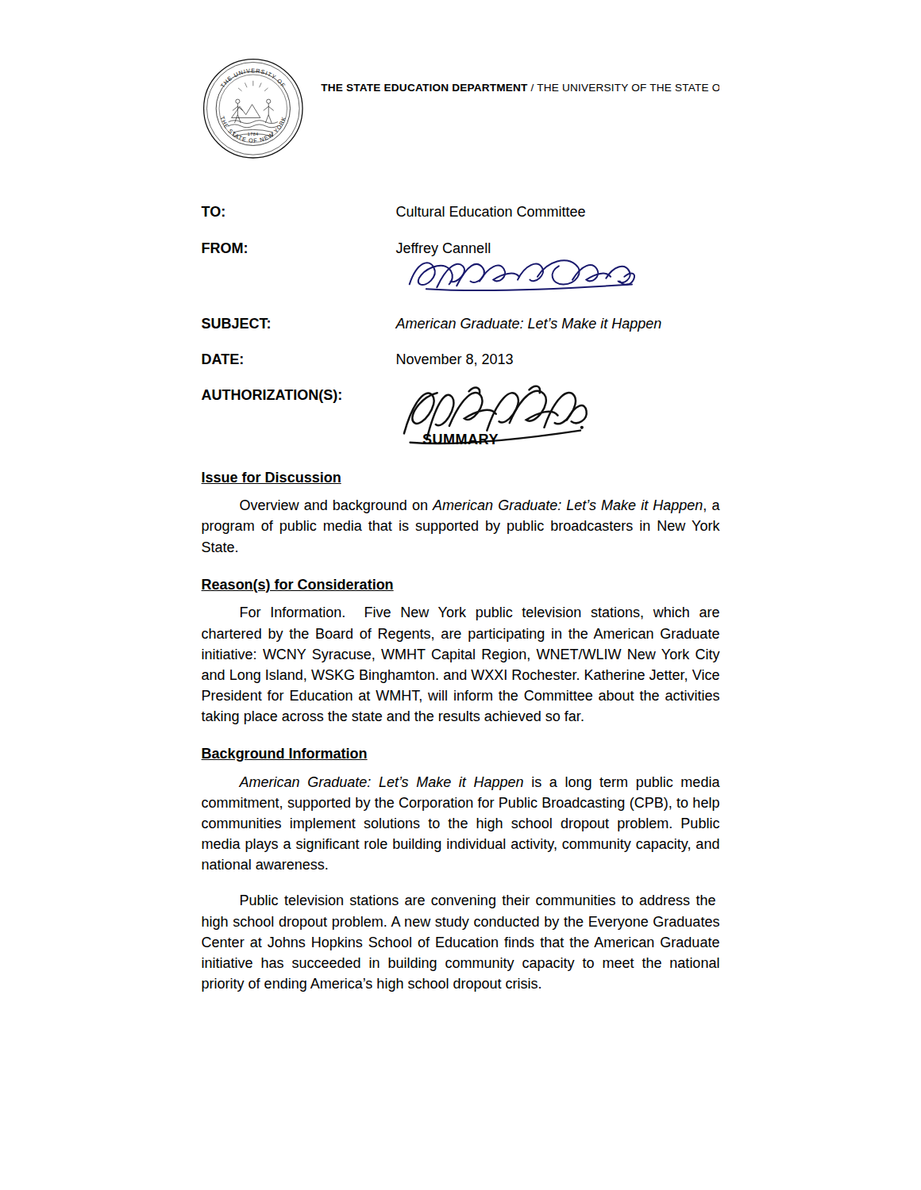THE UNIVERSITY OF THE STATE OF NEW YORK 1784
THE STATE EDUCATION DEPARTMENT / THE UNIVERSITY OF THE STATE OF NEW YORK / ALBANY, NY 12234
| TO: | Cultural Education Committee |
| FROM: | Jeffrey Cannell |
| SUBJECT: | American Graduate: Let’s Make it Happen |
| DATE: | November 8, 2013 |
| AUTHORIZATION(S): | |
SUMMARY
Issue for Discussion
Overview and background on American Graduate: Let’s Make it Happen, a program of public media that is supported by public broadcasters in New York State.
Reason(s) for Consideration
For Information. Five New York public television stations, which are chartered by the Board of Regents, are participating in the American Graduate initiative: WCNY Syracuse, WMHT Capital Region, WNET/WLIW New York City and Long Island, WSKG Binghamton. and WXXI Rochester. Katherine Jetter, Vice President for Education at WMHT, will inform the Committee about the activities taking place across the state and the results achieved so far.
Background Information
American Graduate: Let’s Make it Happen is a long term public media commitment, supported by the Corporation for Public Broadcasting (CPB), to help communities implement solutions to the high school dropout problem. Public media plays a significant role building individual activity, community capacity, and national awareness.
Public television stations are convening their communities to address the high school dropout problem. A new study conducted by the Everyone Graduates Center at Johns Hopkins School of Education finds that the American Graduate initiative has succeeded in building community capacity to meet the national priority of ending America’s high school dropout crisis.